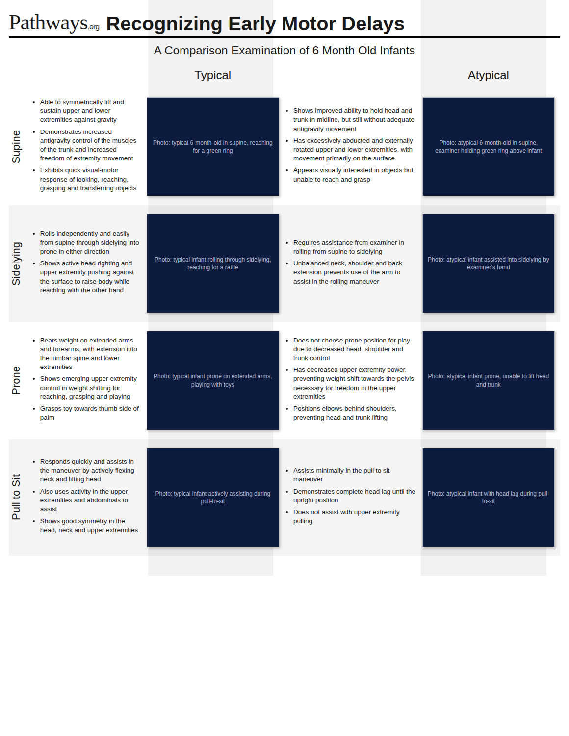Pathways.org
Recognizing Early Motor Delays
A Comparison Examination of 6 Month Old Infants
Typical Atypical
Supine
Able to symmetrically lift and sustain upper and lower extremities against gravity
Demonstrates increased antigravity control of the muscles of the trunk and increased freedom of extremity movement
Exhibits quick visual-motor response of looking, reaching, grasping and transferring objects
Photo: typical 6-month-old in supine, reaching for a green ring
Shows improved ability to hold head and trunk in midline, but still without adequate antigravity movement
Has excessively abducted and externally rotated upper and lower extremities, with movement primarily on the surface
Appears visually interested in objects but unable to reach and grasp
Photo: atypical 6-month-old in supine, examiner holding green ring above infant
Sidelying
Rolls independently and easily from supine through sidelying into prone in either direction
Shows active head righting and upper extremity pushing against the surface to raise body while reaching with the other hand
Photo: typical infant rolling through sidelying, reaching for a rattle
Requires assistance from examiner in rolling from supine to sidelying
Unbalanced neck, shoulder and back extension prevents use of the arm to assist in the rolling maneuver
Photo: atypical infant assisted into sidelying by examiner's hand
Prone
Bears weight on extended arms and forearms, with extension into the lumbar spine and lower extremities
Shows emerging upper extremity control in weight shifting for reaching, grasping and playing
Grasps toy towards thumb side of palm
Photo: typical infant prone on extended arms, playing with toys
Does not choose prone position for play due to decreased head, shoulder and trunk control
Has decreased upper extremity power, preventing weight shift towards the pelvis necessary for freedom in the upper extremities
Positions elbows behind shoulders, preventing head and trunk lifting
Photo: atypical infant prone, unable to lift head and trunk
Pull to Sit
Responds quickly and assists in the maneuver by actively flexing neck and lifting head
Also uses activity in the upper extremities and abdominals to assist
Shows good symmetry in the head, neck and upper extremities
Photo: typical infant actively assisting during pull-to-sit
Assists minimally in the pull to sit maneuver
Demonstrates complete head lag until the upright position
Does not assist with upper extremity pulling
Photo: atypical infant with head lag during pull-to-sit